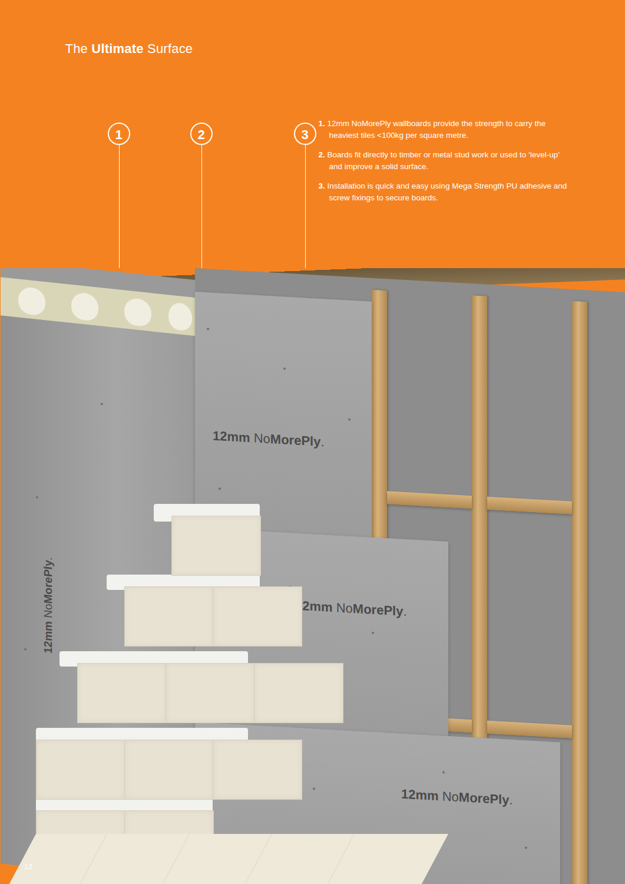The Ultimate Surface
1
2
3
1. 12mm NoMorePly wallboards provide the strength to carry the heaviest tiles <100kg per square metre.
2. Boards fit directly to timber or metal stud work or used to ‘level-up’ and improve a solid surface.
3. Installation is quick and easy using Mega Strength PU adhesive and screw fixings to secure boards.
12mm No MorePly.
12mm No MorePly.
12mm No MorePly.
12mm No MorePly.
12